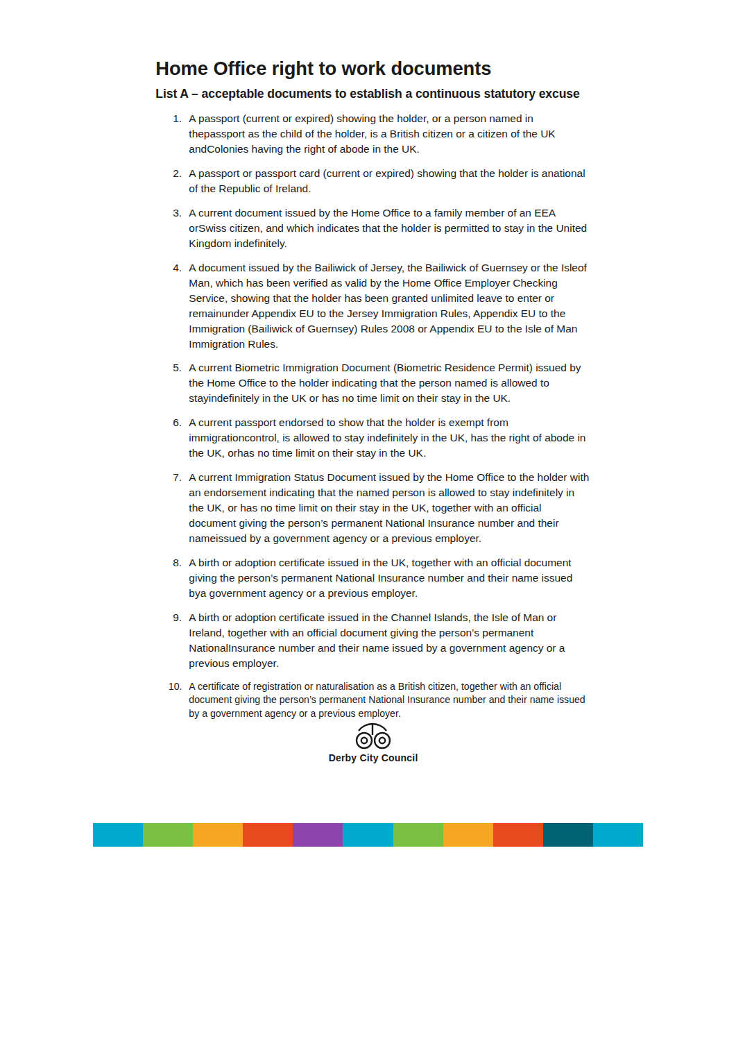Home Office right to work documents
List A – acceptable documents to establish a continuous statutory excuse
A passport (current or expired) showing the holder, or a person named in thepassport as the child of the holder, is a British citizen or a citizen of the UK andColonies having the right of abode in the UK.
A passport or passport card (current or expired) showing that the holder is anational of the Republic of Ireland.
A current document issued by the Home Office to a family member of an EEA orSwiss citizen, and which indicates that the holder is permitted to stay in the United Kingdom indefinitely.
A document issued by the Bailiwick of Jersey, the Bailiwick of Guernsey or the Isleof Man, which has been verified as valid by the Home Office Employer Checking Service, showing that the holder has been granted unlimited leave to enter or remainunder Appendix EU to the Jersey Immigration Rules, Appendix EU to the Immigration (Bailiwick of Guernsey) Rules 2008 or Appendix EU to the Isle of Man Immigration Rules.
A current Biometric Immigration Document (Biometric Residence Permit) issued by the Home Office to the holder indicating that the person named is allowed to stayindefinitely in the UK or has no time limit on their stay in the UK.
A current passport endorsed to show that the holder is exempt from immigrationcontrol, is allowed to stay indefinitely in the UK, has the right of abode in the UK, orhas no time limit on their stay in the UK.
A current Immigration Status Document issued by the Home Office to the holder with an endorsement indicating that the named person is allowed to stay indefinitely in the UK, or has no time limit on their stay in the UK, together with an official document giving the person’s permanent National Insurance number and their nameissued by a government agency or a previous employer.
A birth or adoption certificate issued in the UK, together with an official document giving the person’s permanent National Insurance number and their name issued bya government agency or a previous employer.
A birth or adoption certificate issued in the Channel Islands, the Isle of Man or Ireland, together with an official document giving the person’s permanent NationalInsurance number and their name issued by a government agency or a previous employer.
A certificate of registration or naturalisation as a British citizen, together with an official document giving the person’s permanent National Insurance number and their name issued by a government agency or a previous employer.
Derby City Council